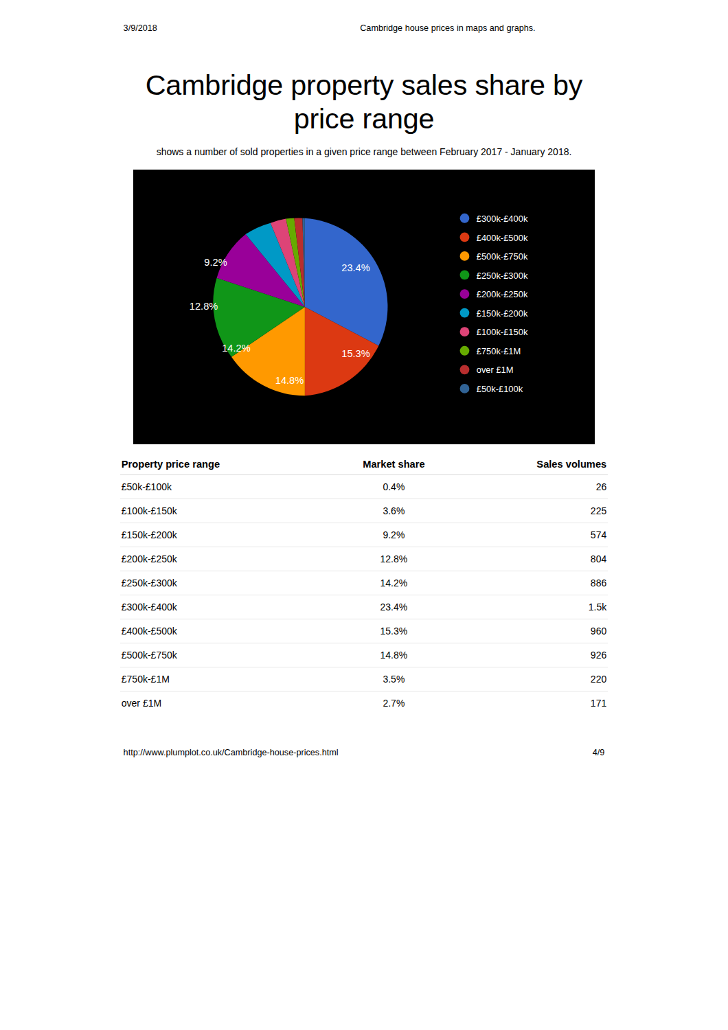3/9/2018
Cambridge house prices in maps and graphs.
Cambridge property sales share by price range
shows a number of sold properties in a given price range between February 2017 - January 2018.
23.4% 15.3% 14.8% 14.2% 12.8% 9.2% £300k-£400k £400k-£500k £500k-£750k £250k-£300k £200k-£250k £150k-£200k £100k-£150k £750k-£1M over £1M £50k-£100k
| Property price range | Market share | Sales volumes |
| --- | --- | --- |
| £50k-£100k | 0.4% | 26 |
| £100k-£150k | 3.6% | 225 |
| £150k-£200k | 9.2% | 574 |
| £200k-£250k | 12.8% | 804 |
| £250k-£300k | 14.2% | 886 |
| £300k-£400k | 23.4% | 1.5k |
| £400k-£500k | 15.3% | 960 |
| £500k-£750k | 14.8% | 926 |
| £750k-£1M | 3.5% | 220 |
| over £1M | 2.7% | 171 |
http://www.plumplot.co.uk/Cambridge-house-prices.html
4/9